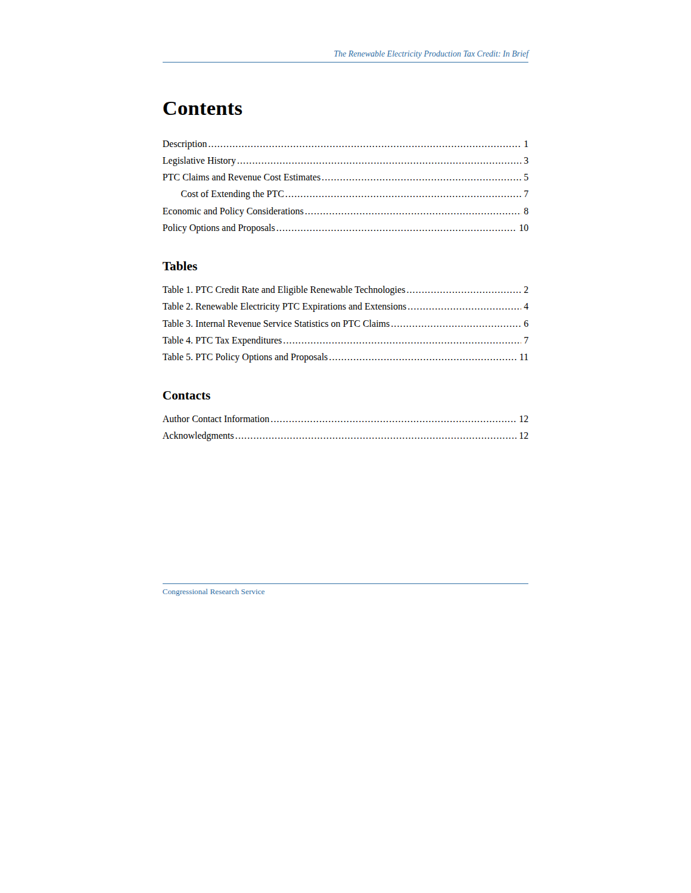The Renewable Electricity Production Tax Credit: In Brief
Contents
Description .................................................................................................................................. 1
Legislative History .................................................................................................................. 3
PTC Claims and Revenue Cost Estimates ....................................................................................... 5
Cost of Extending the PTC ..................................................................................................... 7
Economic and Policy Considerations .............................................................................................. 8
Policy Options and Proposals ....................................................................................................... 10
Tables
Table 1. PTC Credit Rate and Eligible Renewable Technologies .................................................... 2
Table 2. Renewable Electricity PTC Expirations and Extensions ................................................... 4
Table 3. Internal Revenue Service Statistics on PTC Claims .......................................................... 6
Table 4. PTC Tax Expenditures ..................................................................................................... 7
Table 5. PTC Policy Options and Proposals ................................................................................ 11
Contacts
Author Contact Information ........................................................................................................ 12
Acknowledgments ..................................................................................................................... 12
Congressional Research Service